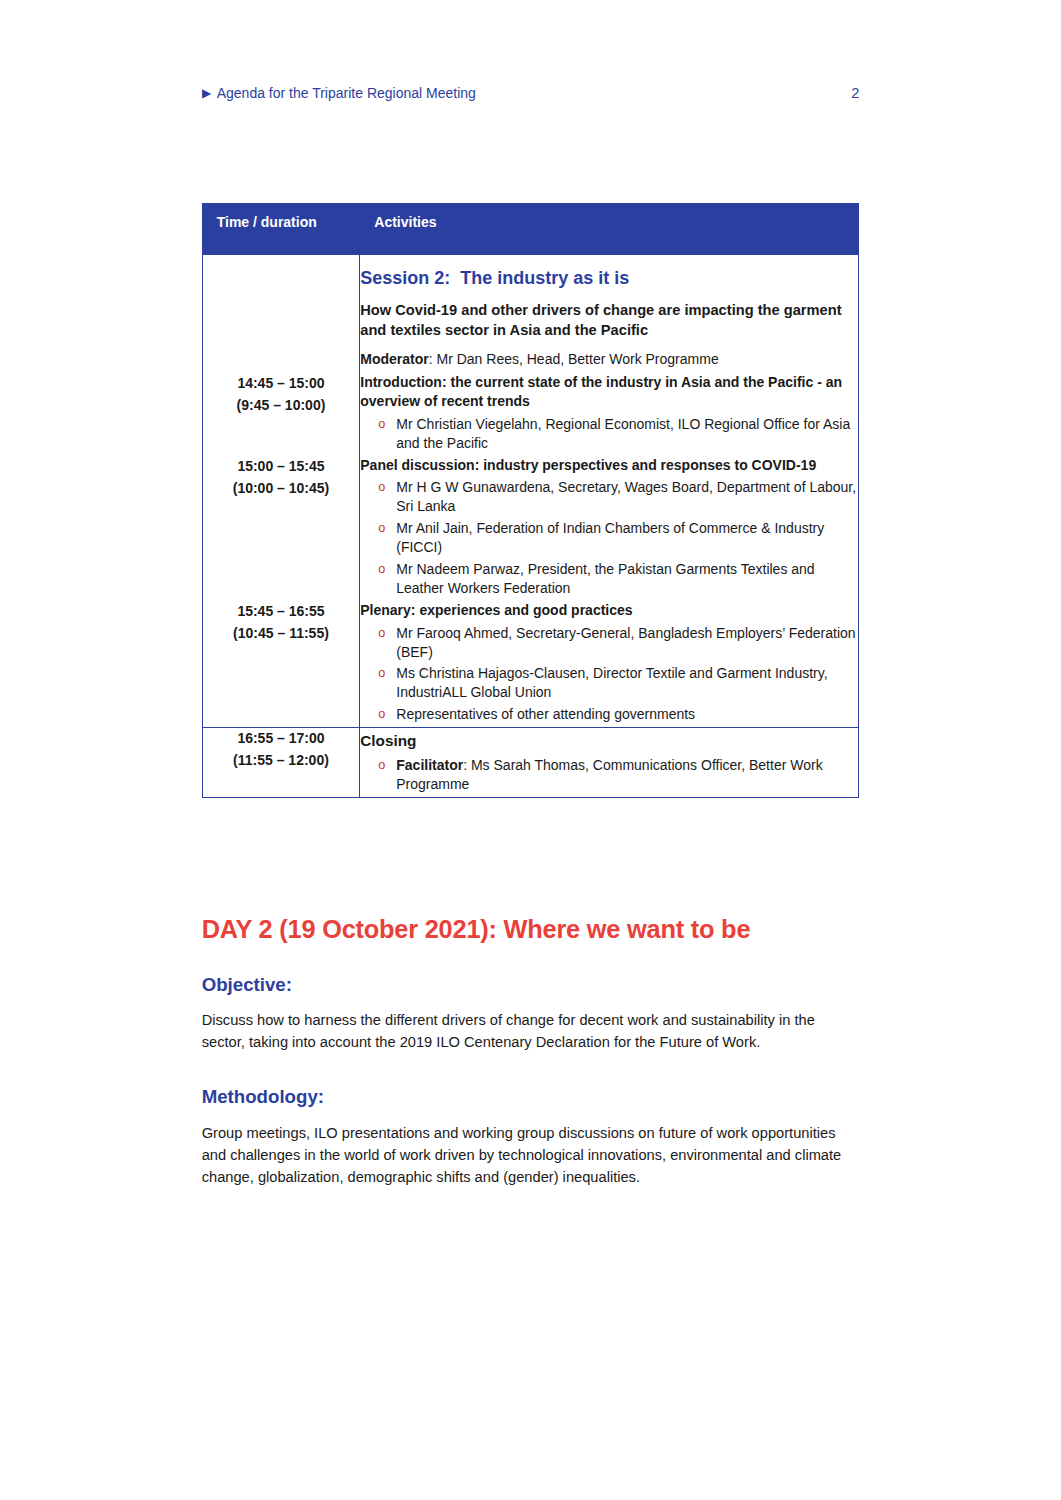▶ Agenda for the Triparite Regional Meeting
2
| Time / duration | Activities |
| --- | --- |
| | Session 2: The industry as it is How Covid-19 and other drivers of change are impacting the garment and textiles sector in Asia and the Pacific Moderator : Mr Dan Rees, Head, Better Work Programme |
| 14:45 – 15:00 (9:45 – 10:00) | Introduction: the current state of the industry in Asia and the Pacific - an overview of recent trends Mr Christian Viegelahn, Regional Economist, ILO Regional Office for Asia and the Pacific |
| 15:00 – 15:45 (10:00 – 10:45) | Panel discussion: industry perspectives and responses to COVID-19 Mr H G W Gunawardena, Secretary, Wages Board, Department of Labour, Sri Lanka Mr Anil Jain, Federation of Indian Chambers of Commerce & Industry (FICCI) Mr Nadeem Parwaz, President, the Pakistan Garments Textiles and Leather Workers Federation |
| 15:45 – 16:55 (10:45 – 11:55) | Plenary: experiences and good practices Mr Farooq Ahmed, Secretary-General, Bangladesh Employers’ Federation (BEF) Ms Christina Hajagos-Clausen, Director Textile and Garment Industry, IndustriALL Global Union Representatives of other attending governments |
| 16:55 – 17:00 (11:55 – 12:00) | Closing Facilitator : Ms Sarah Thomas, Communications Officer, Better Work Programme |
DAY 2 (19 October 2021): Where we want to be
Objective:
Discuss how to harness the different drivers of change for decent work and sustainability in the sector, taking into account the 2019 ILO Centenary Declaration for the Future of Work.
Methodology:
Group meetings, ILO presentations and working group discussions on future of work opportunities and challenges in the world of work driven by technological innovations, environmental and climate change, globalization, demographic shifts and (gender) inequalities.